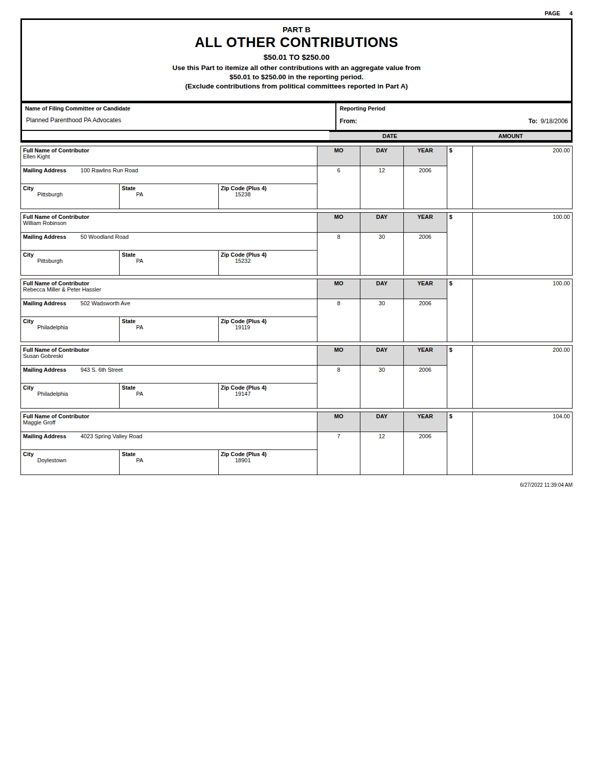PAGE4
PART B
ALL OTHER CONTRIBUTIONS
$50.01 TO $250.00
Use this Part to itemize all other contributions with an aggregate value from
$50.01 to $250.00 in the reporting period.
(Exclude contributions from political committees reported in Part A)
| Name of Filing Committee or Candidate Planned Parenthood PA Advocates | Reporting Period From: To: 9/18/2006 |
| | DATE | AMOUNT |
| Full Name of Contributor Ellen Kight | MO | DAY | YEAR | $ | 200.00 |
| Mailing Address 100 Rawlins Run Road | 6 | 12 | 2006 |
| City Pittsburgh | State PA | Zip Code (Plus 4) 15238 |
| Full Name of Contributor William Robinson | MO | DAY | YEAR | $ | 100.00 |
| Mailing Address 50 Woodland Road | 8 | 30 | 2006 |
| City Pittsburgh | State PA | Zip Code (Plus 4) 15232 |
| Full Name of Contributor Rebecca Miller & Peter Hassler | MO | DAY | YEAR | $ | 100.00 |
| Mailing Address 502 Wadsworth Ave | 8 | 30 | 2006 |
| City Philadelphia | State PA | Zip Code (Plus 4) 19119 |
| Full Name of Contributor Susan Gobreski | MO | DAY | YEAR | $ | 200.00 |
| Mailing Address 943 S. 6th Street | 8 | 30 | 2006 |
| City Philadelphia | State PA | Zip Code (Plus 4) 19147 |
| Full Name of Contributor Maggie Groff | MO | DAY | YEAR | $ | 104.00 |
| Mailing Address 4023 Spring Valley Road | 7 | 12 | 2006 |
| City Doylestown | State PA | Zip Code (Plus 4) 18901 |
6/27/2022 11:39:04 AM